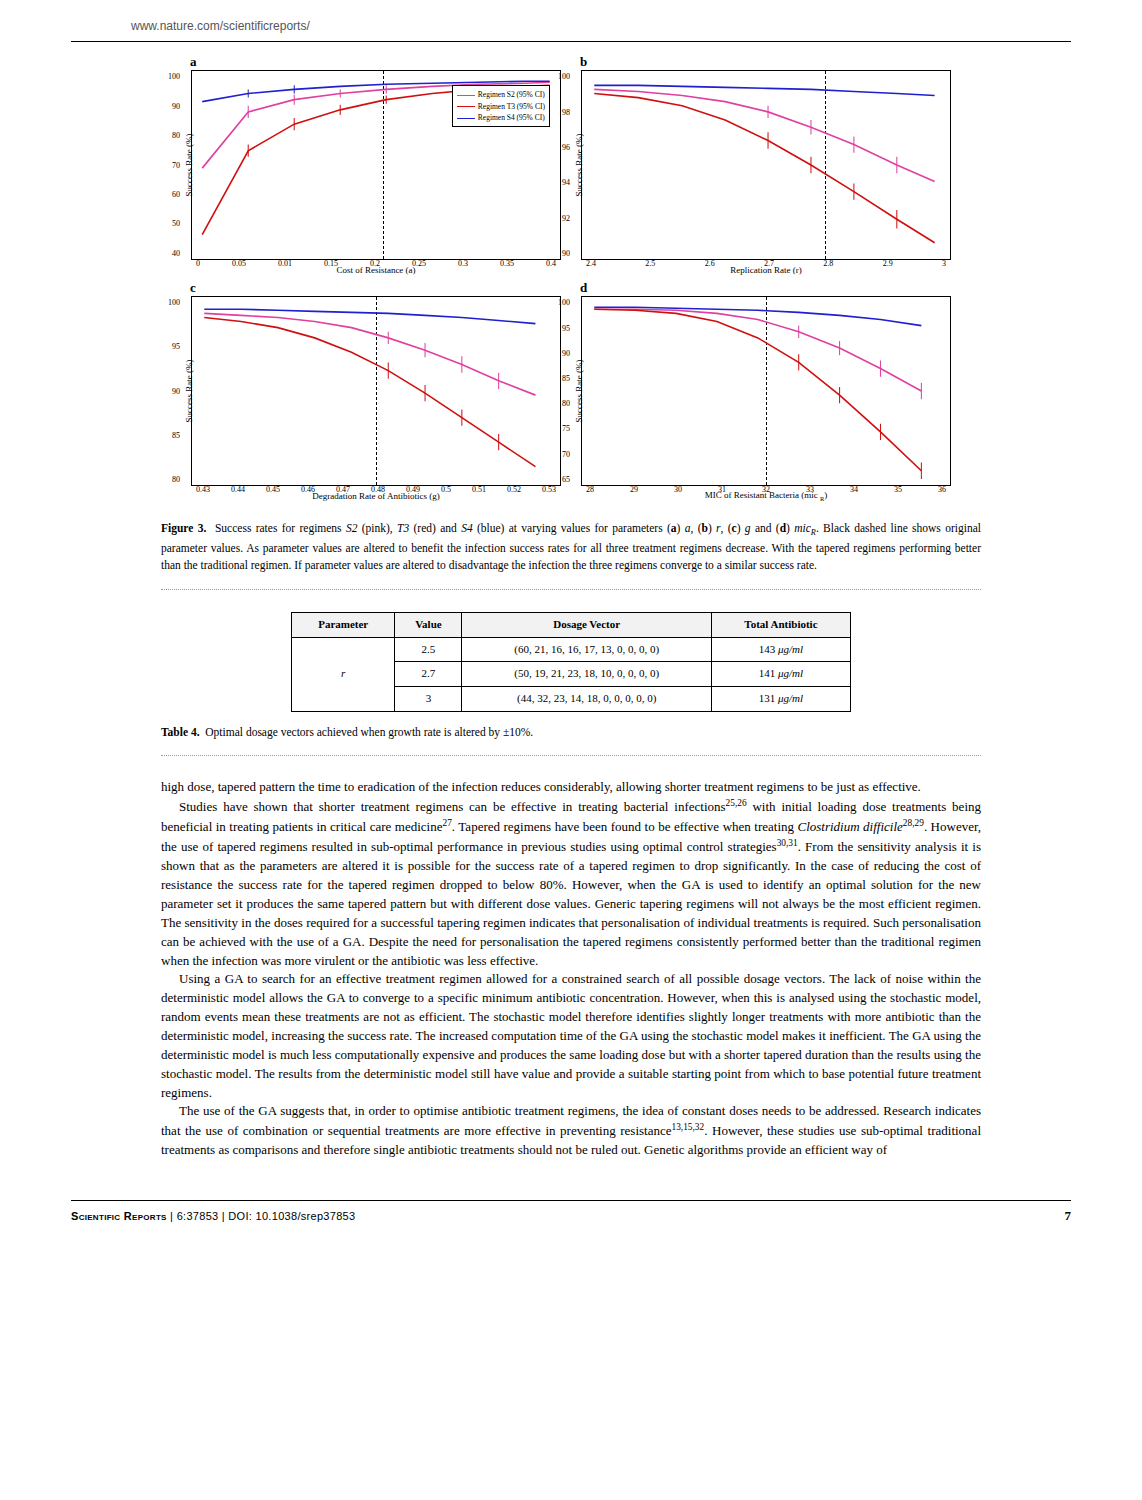www.nature.com/scientificreports/
a Success Rate (%)
100908070605040
Regimen S2 (95% CI)
Regimen T3 (95% CI)
Regimen S4 (95% CI)
00.050.010.150.20.250.30.350.4
Cost of Resistance (a)
b Success Rate (%)
1009896949290
2.42.52.62.72.82.93
Replication Rate (r)
c Success Rate (%)
10095908580
0.430.440.450.460.470.480.490.50.510.520.53
Degradation Rate of Antibiotics (g)
d Success Rate (%)
10095908580757065
282930313233343536
MIC of Resistant Bacteria (mic R)
Figure 3. Success rates for regimens S2 (pink), T3 (red) and S4 (blue) at varying values for parameters (a) a, (b) r, (c) g and (d) micR. Black dashed line shows original parameter values. As parameter values are altered to benefit the infection success rates for all three treatment regimens decrease. With the tapered regimens performing better than the traditional regimen. If parameter values are altered to disadvantage the infection the three regimens converge to a similar success rate.
| Parameter | Value | Dosage Vector | Total Antibiotic |
| --- | --- | --- | --- |
| r | 2.5 | (60, 21, 16, 16, 17, 13, 0, 0, 0, 0) | 143 μg/ml |
| 2.7 | (50, 19, 21, 23, 18, 10, 0, 0, 0, 0) | 141 μg/ml |
| 3 | (44, 32, 23, 14, 18, 0, 0, 0, 0, 0) | 131 μg/ml |
Table 4. Optimal dosage vectors achieved when growth rate is altered by ±10%.
high dose, tapered pattern the time to eradication of the infection reduces considerably, allowing shorter treatment regimens to be just as effective.
Studies have shown that shorter treatment regimens can be effective in treating bacterial infections25,26 with initial loading dose treatments being beneficial in treating patients in critical care medicine27. Tapered regimens have been found to be effective when treating Clostridium difficile28,29. However, the use of tapered regimens resulted in sub-optimal performance in previous studies using optimal control strategies30,31. From the sensitivity analysis it is shown that as the parameters are altered it is possible for the success rate of a tapered regimen to drop significantly. In the case of reducing the cost of resistance the success rate for the tapered regimen dropped to below 80%. However, when the GA is used to identify an optimal solution for the new parameter set it produces the same tapered pattern but with different dose values. Generic tapering regimens will not always be the most efficient regimen. The sensitivity in the doses required for a successful tapering regimen indicates that personalisation of individual treatments is required. Such personalisation can be achieved with the use of a GA. Despite the need for personalisation the tapered regimens consistently performed better than the traditional regimen when the infection was more virulent or the antibiotic was less effective.
Using a GA to search for an effective treatment regimen allowed for a constrained search of all possible dosage vectors. The lack of noise within the deterministic model allows the GA to converge to a specific minimum antibiotic concentration. However, when this is analysed using the stochastic model, random events mean these treatments are not as efficient. The stochastic model therefore identifies slightly longer treatments with more antibiotic than the deterministic model, increasing the success rate. The increased computation time of the GA using the stochastic model makes it inefficient. The GA using the deterministic model is much less computationally expensive and produces the same loading dose but with a shorter tapered duration than the results using the stochastic model. The results from the deterministic model still have value and provide a suitable starting point from which to base potential future treatment regimens.
The use of the GA suggests that, in order to optimise antibiotic treatment regimens, the idea of constant doses needs to be addressed. Research indicates that the use of combination or sequential treatments are more effective in preventing resistance13,15,32. However, these studies use sub-optimal traditional treatments as comparisons and therefore single antibiotic treatments should not be ruled out. Genetic algorithms provide an efficient way of
Scientific Reports | 6:37853 | DOI: 10.1038/srep37853
7